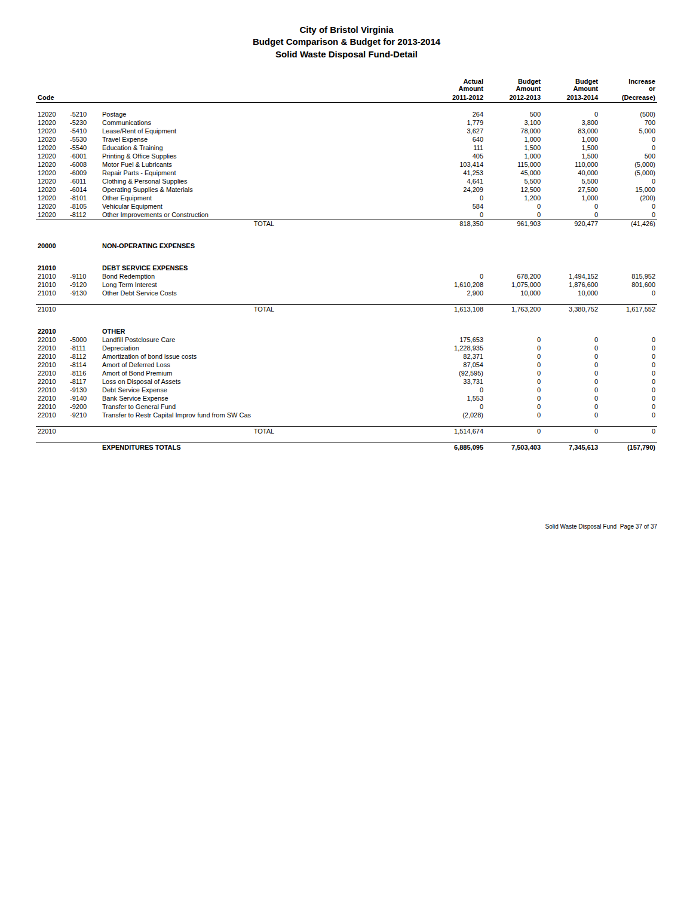City of Bristol VirginiaBudget Comparison & Budget for 2013-2014 Solid Waste Disposal Fund-Detail
| | | | Actual Amount | Budget Amount | Budget Amount | Increase or |
| --- | --- | --- | --- | --- | --- | --- |
| Code | | | 2011-2012 | 2012-2013 | 2013-2014 | (Decrease) |
| 12020 | -5210 | Postage | 264 | 500 | 0 | (500) |
| 12020 | -5230 | Communications | 1,779 | 3,100 | 3,800 | 700 |
| 12020 | -5410 | Lease/Rent of Equipment | 3,627 | 78,000 | 83,000 | 5,000 |
| 12020 | -5530 | Travel Expense | 640 | 1,000 | 1,000 | 0 |
| 12020 | -5540 | Education & Training | 111 | 1,500 | 1,500 | 0 |
| 12020 | -6001 | Printing & Office Supplies | 405 | 1,000 | 1,500 | 500 |
| 12020 | -6008 | Motor Fuel & Lubricants | 103,414 | 115,000 | 110,000 | (5,000) |
| 12020 | -6009 | Repair Parts - Equipment | 41,253 | 45,000 | 40,000 | (5,000) |
| 12020 | -6011 | Clothing & Personal Supplies | 4,641 | 5,500 | 5,500 | 0 |
| 12020 | -6014 | Operating Supplies & Materials | 24,209 | 12,500 | 27,500 | 15,000 |
| 12020 | -8101 | Other Equipment | 0 | 1,200 | 1,000 | (200) |
| 12020 | -8105 | Vehicular Equipment | 584 | 0 | 0 | 0 |
| 12020 | -8112 | Other Improvements or Construction | 0 | 0 | 0 | 0 |
| | | TOTAL | 818,350 | 961,903 | 920,477 | (41,426) |
| 20000 | | NON-OPERATING EXPENSES | | | | |
| 21010 | | DEBT SERVICE EXPENSES | | | | |
| 21010 | -9110 | Bond Redemption | 0 | 678,200 | 1,494,152 | 815,952 |
| 21010 | -9120 | Long Term Interest | 1,610,208 | 1,075,000 | 1,876,600 | 801,600 |
| 21010 | -9130 | Other Debt Service Costs | 2,900 | 10,000 | 10,000 | 0 |
| 21010 | | TOTAL | 1,613,108 | 1,763,200 | 3,380,752 | 1,617,552 |
| 22010 | | OTHER | | | | |
| 22010 | -5000 | Landfill Postclosure Care | 175,653 | 0 | 0 | 0 |
| 22010 | -8111 | Depreciation | 1,228,935 | 0 | 0 | 0 |
| 22010 | -8112 | Amortization of bond issue costs | 82,371 | 0 | 0 | 0 |
| 22010 | -8114 | Amort of Deferred Loss | 87,054 | 0 | 0 | 0 |
| 22010 | -8116 | Amort of Bond Premium | (92,595) | 0 | 0 | 0 |
| 22010 | -8117 | Loss on Disposal of Assets | 33,731 | 0 | 0 | 0 |
| 22010 | -9130 | Debt Service Expense | 0 | 0 | 0 | 0 |
| 22010 | -9140 | Bank Service Expense | 1,553 | 0 | 0 | 0 |
| 22010 | -9200 | Transfer to General Fund | 0 | 0 | 0 | 0 |
| 22010 | -9210 | Transfer to Restr Capital Improv fund from SW Cas | (2,028) | 0 | 0 | 0 |
| 22010 | | TOTAL | 1,514,674 | 0 | 0 | 0 |
| | | EXPENDITURES TOTALS | 6,885,095 | 7,503,403 | 7,345,613 | (157,790) |
Solid Waste Disposal Fund Page 37 of 37